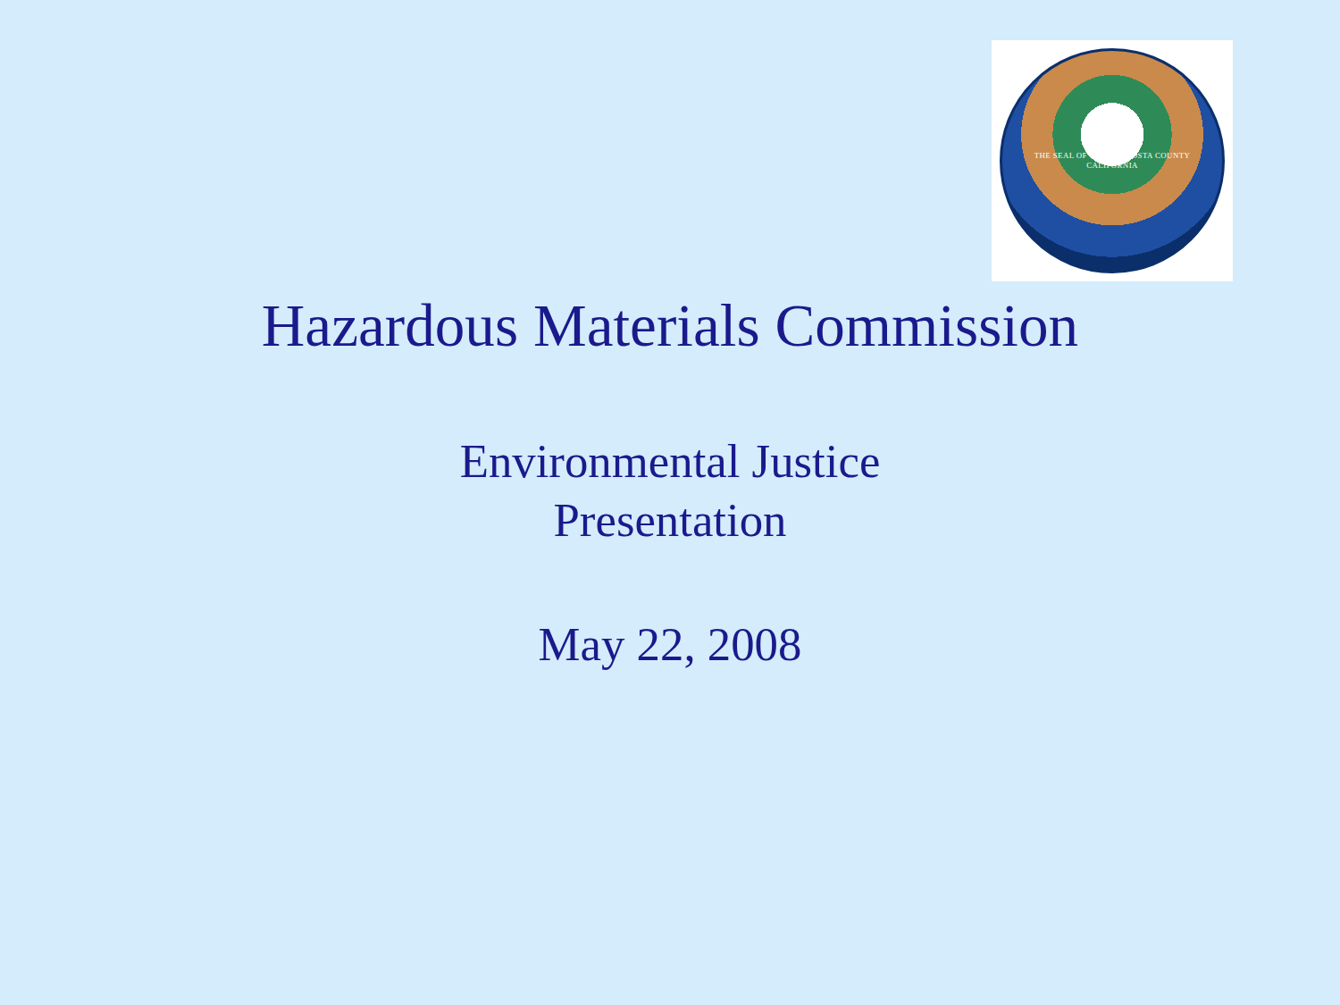Hazardous Materials Commission
Environmental Justice
Presentation
May 22, 2008